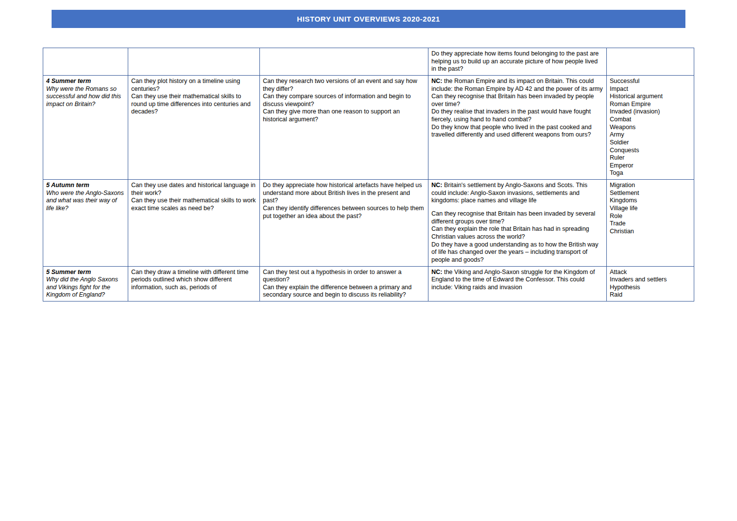HISTORY UNIT OVERVIEWS 2020-2021
| | | | Do they appreciate how items found belonging to the past are helping us to build up an accurate picture of how people lived in the past? | |
| 4 Summer term Why were the Romans so successful and how did this impact on Britain? | Can they plot history on a timeline using centuries? Can they use their mathematical skills to round up time differences into centuries and decades? | Can they research two versions of an event and say how they differ? Can they compare sources of information and begin to discuss viewpoint? Can they give more than one reason to support an historical argument? | NC: the Roman Empire and its impact on Britain. This could include: the Roman Empire by AD 42 and the power of its army Can they recognise that Britain has been invaded by people over time? Do they realise that invaders in the past would have fought fiercely, using hand to hand combat? Do they know that people who lived in the past cooked and travelled differently and used different weapons from ours? | Successful Impact Historical argument Roman Empire Invaded (invasion) Combat Weapons Army Soldier Conquests Ruler Emperor Toga |
| 5 Autumn term Who were the Anglo-Saxons and what was their way of life like? | Can they use dates and historical language in their work? Can they use their mathematical skills to work exact time scales as need be? | Do they appreciate how historical artefacts have helped us understand more about British lives in the present and past? Can they identify differences between sources to help them put together an idea about the past? | NC: Britain's settlement by Anglo-Saxons and Scots. This could include: Anglo-Saxon invasions, settlements and kingdoms: place names and village life Can they recognise that Britain has been invaded by several different groups over time? Can they explain the role that Britain has had in spreading Christian values across the world? Do they have a good understanding as to how the British way of life has changed over the years – including transport of people and goods? | Migration Settlement Kingdoms Village life Role Trade Christian |
| 5 Summer term Why did the Anglo Saxons and Vikings fight for the Kingdom of England? | Can they draw a timeline with different time periods outlined which show different information, such as, periods of | Can they test out a hypothesis in order to answer a question? Can they explain the difference between a primary and secondary source and begin to discuss its reliability? | NC: the Viking and Anglo-Saxon struggle for the Kingdom of England to the time of Edward the Confessor. This could include: Viking raids and invasion | Attack Invaders and settlers Hypothesis Raid |